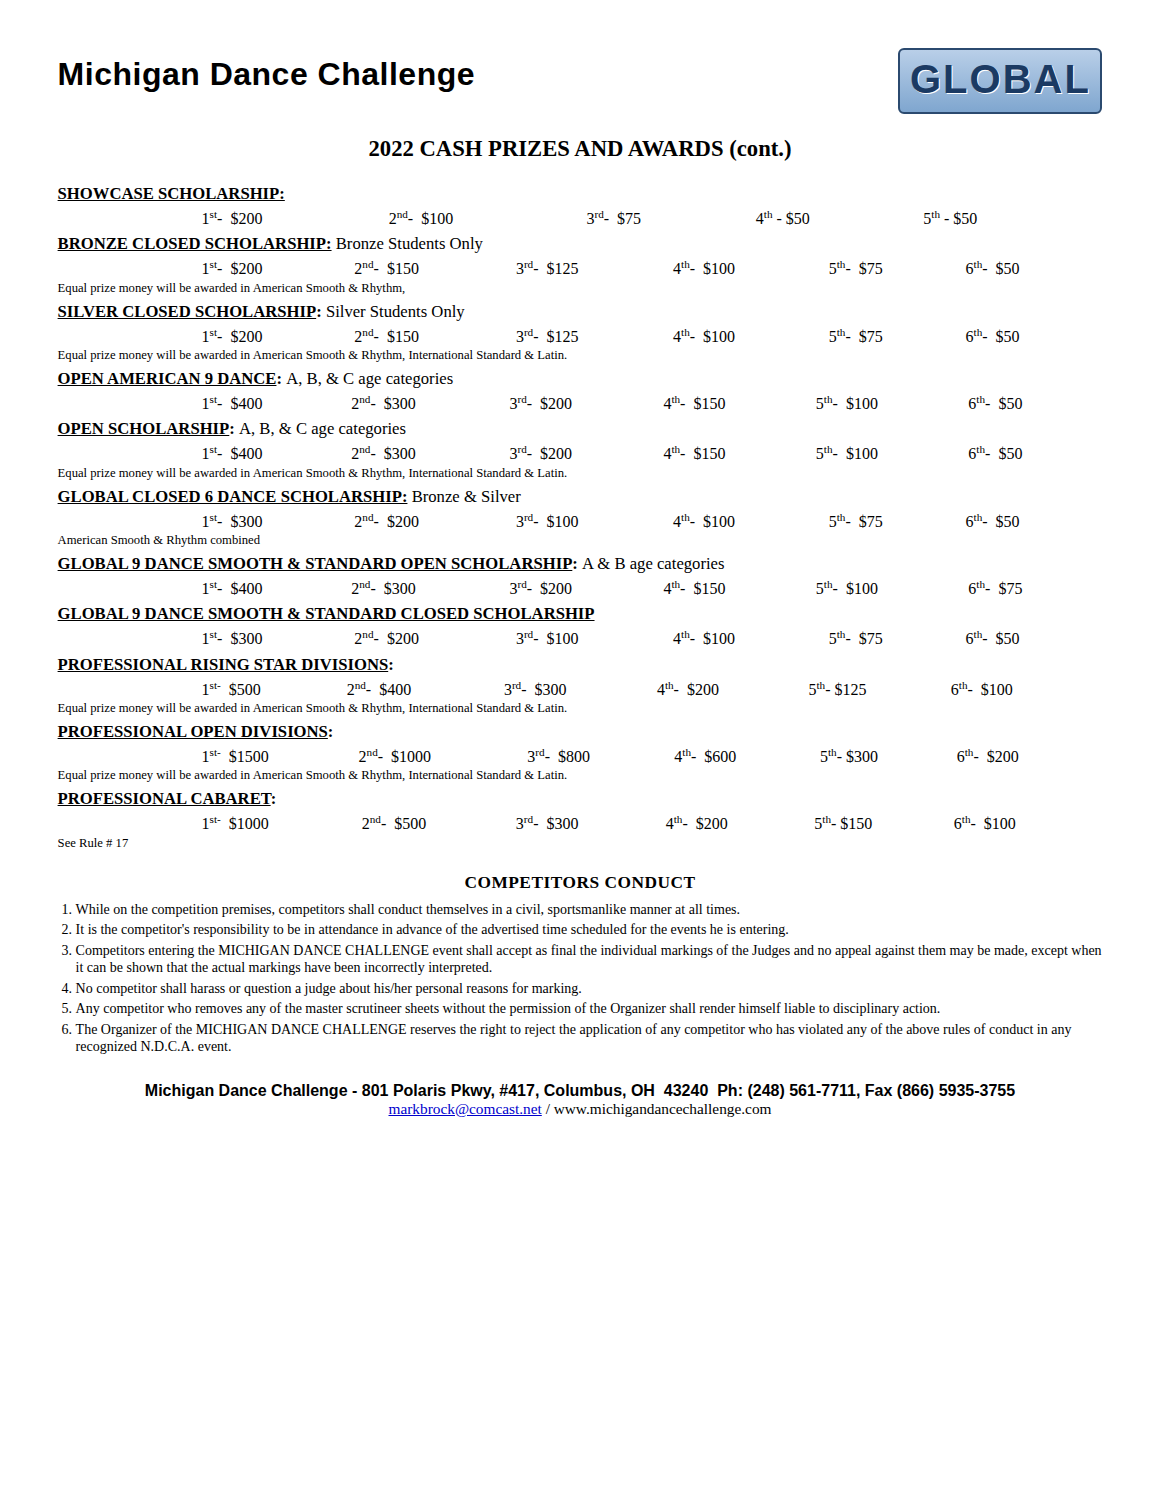Michigan Dance Challenge
GLOBAL
2022 CASH PRIZES AND AWARDS (cont.)
SHOWCASE SCHOLARSHIP:
| | 1 st - $200 | 2 nd - $100 | 3 rd - $75 | 4 th - $50 | 5 th - $50 | |
BRONZE CLOSED SCHOLARSHIP: Bronze Students Only
| | 1 st - $200 | 2 nd - $150 | 3 rd - $125 | 4 th - $100 | 5 th - $75 | 6 th - $50 |
Equal prize money will be awarded in American Smooth & Rhythm,
SILVER CLOSED SCHOLARSHIP: Silver Students Only
| | 1 st - $200 | 2 nd - $150 | 3 rd - $125 | 4 th - $100 | 5 th - $75 | 6 th - $50 |
Equal prize money will be awarded in American Smooth & Rhythm, International Standard & Latin.
OPEN AMERICAN 9 DANCE: A, B, & C age categories
| | 1 st - $400 | 2 nd - $300 | 3 rd - $200 | 4 th - $150 | 5 th - $100 | 6 th - $50 |
OPEN SCHOLARSHIP: A, B, & C age categories
| | 1 st - $400 | 2 nd - $300 | 3 rd - $200 | 4 th - $150 | 5 th - $100 | 6 th - $50 |
Equal prize money will be awarded in American Smooth & Rhythm, International Standard & Latin.
GLOBAL CLOSED 6 DANCE SCHOLARSHIP: Bronze & Silver
| | 1 st - $300 | 2 nd - $200 | 3 rd - $100 | 4 th - $100 | 5 th - $75 | 6 th - $50 |
American Smooth & Rhythm combined
GLOBAL 9 DANCE SMOOTH & STANDARD OPEN SCHOLARSHIP: A & B age categories
| | 1 st - $400 | 2 nd - $300 | 3 rd - $200 | 4 th - $150 | 5 th - $100 | 6 th - $75 |
GLOBAL 9 DANCE SMOOTH & STANDARD CLOSED SCHOLARSHIP
| | 1 st - $300 | 2 nd - $200 | 3 rd - $100 | 4 th - $100 | 5 th - $75 | 6 th - $50 |
PROFESSIONAL RISING STAR DIVISIONS:
| | 1 st- $500 | 2 nd - $400 | 3 rd - $300 | 4 th - $200 | 5 th - $125 | 6 th - $100 |
Equal prize money will be awarded in American Smooth & Rhythm, International Standard & Latin.
PROFESSIONAL OPEN DIVISIONS:
| | 1 st- $1500 | 2 nd - $1000 | 3 rd - $800 | 4 th - $600 | 5 th - $300 | 6 th - $200 |
Equal prize money will be awarded in American Smooth & Rhythm, International Standard & Latin.
PROFESSIONAL CABARET:
| | 1 st- $1000 | 2 nd - $500 | 3 rd - $300 | 4 th - $200 | 5 th - $150 | 6 th - $100 |
See Rule # 17
COMPETITORS CONDUCT
While on the competition premises, competitors shall conduct themselves in a civil, sportsmanlike manner at all times.
It is the competitor's responsibility to be in attendance in advance of the advertised time scheduled for the events he is entering.
Competitors entering the MICHIGAN DANCE CHALLENGE event shall accept as final the individual markings of the Judges and no appeal against them may be made, except when it can be shown that the actual markings have been incorrectly interpreted.
No competitor shall harass or question a judge about his/her personal reasons for marking.
Any competitor who removes any of the master scrutineer sheets without the permission of the Organizer shall render himself liable to disciplinary action.
The Organizer of the MICHIGAN DANCE CHALLENGE reserves the right to reject the application of any competitor who has violated any of the above rules of conduct in any recognized N.D.C.A. event.
Michigan Dance Challenge - 801 Polaris Pkwy, #417, Columbus, OH 43240 Ph: (248) 561-7711, Fax (866) 5935-3755
markbrock@comcast.net / www.michigandancechallenge.com